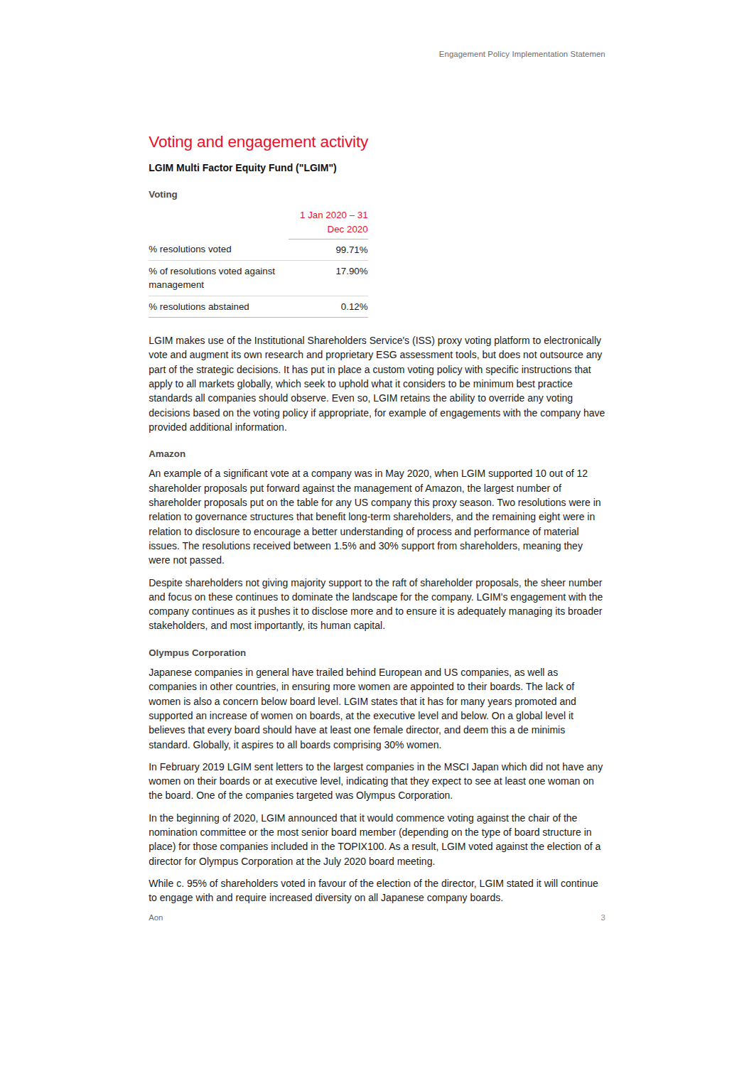Engagement Policy Implementation Statemen
Voting and engagement activity
LGIM Multi Factor Equity Fund ("LGIM")
Voting
| | 1 Jan 2020 – 31 Dec 2020 |
| --- | --- |
| % resolutions voted | 99.71% |
| % of resolutions voted against management | 17.90% |
| % resolutions abstained | 0.12% |
LGIM makes use of the Institutional Shareholders Service's (ISS) proxy voting platform to electronically vote and augment its own research and proprietary ESG assessment tools, but does not outsource any part of the strategic decisions. It has put in place a custom voting policy with specific instructions that apply to all markets globally, which seek to uphold what it considers to be minimum best practice standards all companies should observe. Even so, LGIM retains the ability to override any voting decisions based on the voting policy if appropriate, for example of engagements with the company have provided additional information.
Amazon
An example of a significant vote at a company was in May 2020, when LGIM supported 10 out of 12 shareholder proposals put forward against the management of Amazon, the largest number of shareholder proposals put on the table for any US company this proxy season. Two resolutions were in relation to governance structures that benefit long-term shareholders, and the remaining eight were in relation to disclosure to encourage a better understanding of process and performance of material issues. The resolutions received between 1.5% and 30% support from shareholders, meaning they were not passed.
Despite shareholders not giving majority support to the raft of shareholder proposals, the sheer number and focus on these continues to dominate the landscape for the company. LGIM's engagement with the company continues as it pushes it to disclose more and to ensure it is adequately managing its broader stakeholders, and most importantly, its human capital.
Olympus Corporation
Japanese companies in general have trailed behind European and US companies, as well as companies in other countries, in ensuring more women are appointed to their boards. The lack of women is also a concern below board level. LGIM states that it has for many years promoted and supported an increase of women on boards, at the executive level and below. On a global level it believes that every board should have at least one female director, and deem this a de minimis standard. Globally, it aspires to all boards comprising 30% women.
In February 2019 LGIM sent letters to the largest companies in the MSCI Japan which did not have any women on their boards or at executive level, indicating that they expect to see at least one woman on the board. One of the companies targeted was Olympus Corporation.
In the beginning of 2020, LGIM announced that it would commence voting against the chair of the nomination committee or the most senior board member (depending on the type of board structure in place) for those companies included in the TOPIX100. As a result, LGIM voted against the election of a director for Olympus Corporation at the July 2020 board meeting.
While c. 95% of shareholders voted in favour of the election of the director, LGIM stated it will continue to engage with and require increased diversity on all Japanese company boards.
Aon 3